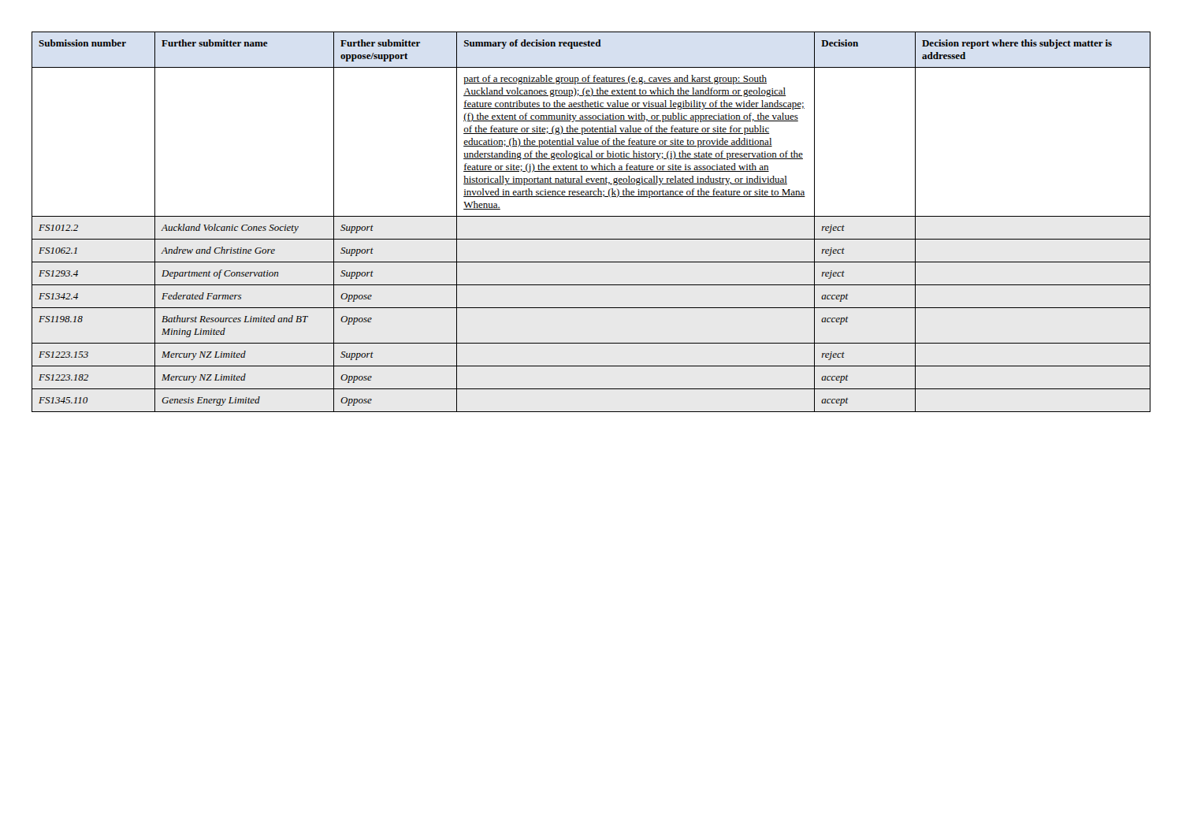| Submission number | Further submitter name | Further submitter oppose/support | Summary of decision requested | Decision | Decision report where this subject matter is addressed |
| --- | --- | --- | --- | --- | --- |
| | | | part of a recognizable group of features (e.g. caves and karst group: South Auckland volcanoes group); (e) the extent to which the landform or geological feature contributes to the aesthetic value or visual legibility of the wider landscape; (f) the extent of community association with, or public appreciation of, the values of the feature or site; (g) the potential value of the feature or site for public education; (h) the potential value of the feature or site to provide additional understanding of the geological or biotic history; (i) the state of preservation of the feature or site; (j) the extent to which a feature or site is associated with an historically important natural event, geologically related industry, or individual involved in earth science research; (k) the importance of the feature or site to Mana Whenua. | | |
| FS1012.2 | Auckland Volcanic Cones Society | Support | | reject | |
| FS1062.1 | Andrew and Christine Gore | Support | | reject | |
| FS1293.4 | Department of Conservation | Support | | reject | |
| FS1342.4 | Federated Farmers | Oppose | | accept | |
| FS1198.18 | Bathurst Resources Limited and BT Mining Limited | Oppose | | accept | |
| FS1223.153 | Mercury NZ Limited | Support | | reject | |
| FS1223.182 | Mercury NZ Limited | Oppose | | accept | |
| FS1345.110 | Genesis Energy Limited | Oppose | | accept | |